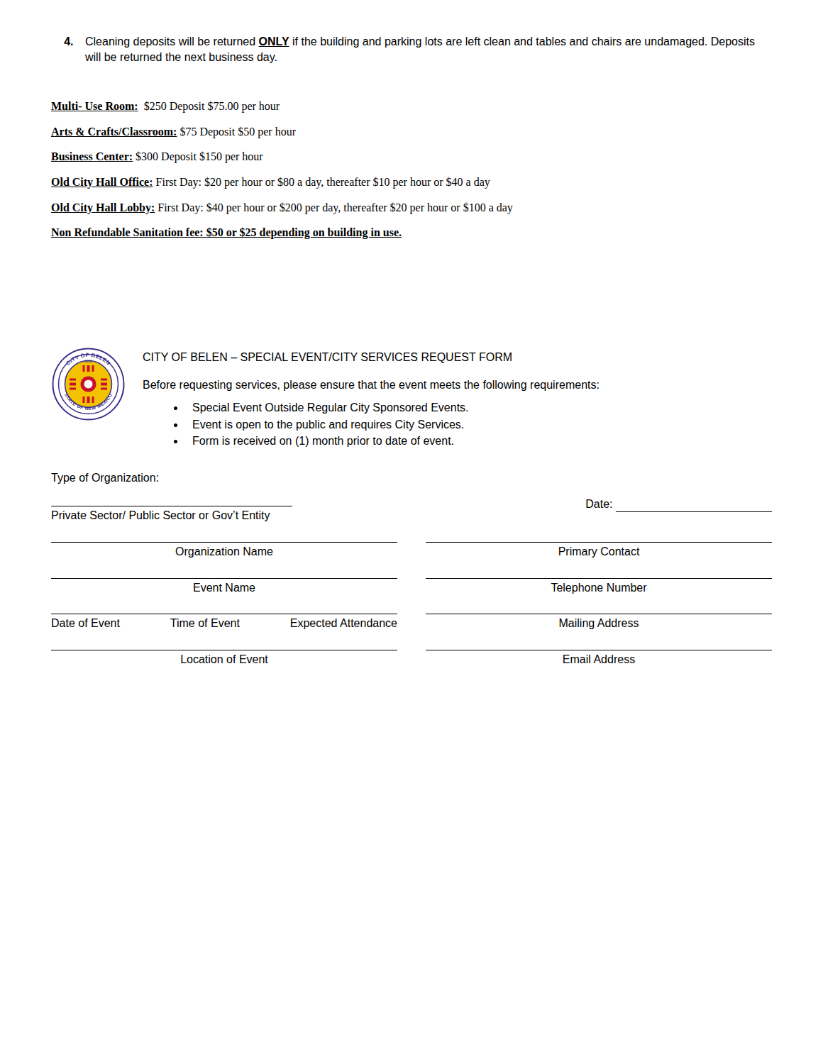Cleaning deposits will be returned ONLY if the building and parking lots are left clean and tables and chairs are undamaged. Deposits will be returned the next business day.
Multi- Use Room: $250 Deposit $75.00 per hour
Arts & Crafts/Classroom: $75 Deposit $50 per hour
Business Center: $300 Deposit $150 per hour
Old City Hall Office: First Day: $20 per hour or $80 a day, thereafter $10 per hour or $40 a day
Old City Hall Lobby: First Day: $40 per hour or $200 per day, thereafter $20 per hour or $100 a day
Non Refundable Sanitation fee: $50 or $25 depending on building in use.
CITY OF BELEN STATE OF NEW MEXICO 1908
CITY OF BELEN – SPECIAL EVENT/CITY SERVICES REQUEST FORM
Before requesting services, please ensure that the event meets the following requirements:
Special Event Outside Regular City Sponsored Events.
Event is open to the public and requires City Services.
Form is received on (1) month prior to date of event.
Type of Organization:
Private Sector/ Public Sector or Gov’t Entity
Date:
Organization Name
Primary Contact
Event Name
Telephone Number
Date of Event Time of Event Expected Attendance
Mailing Address
Location of Event
Email Address